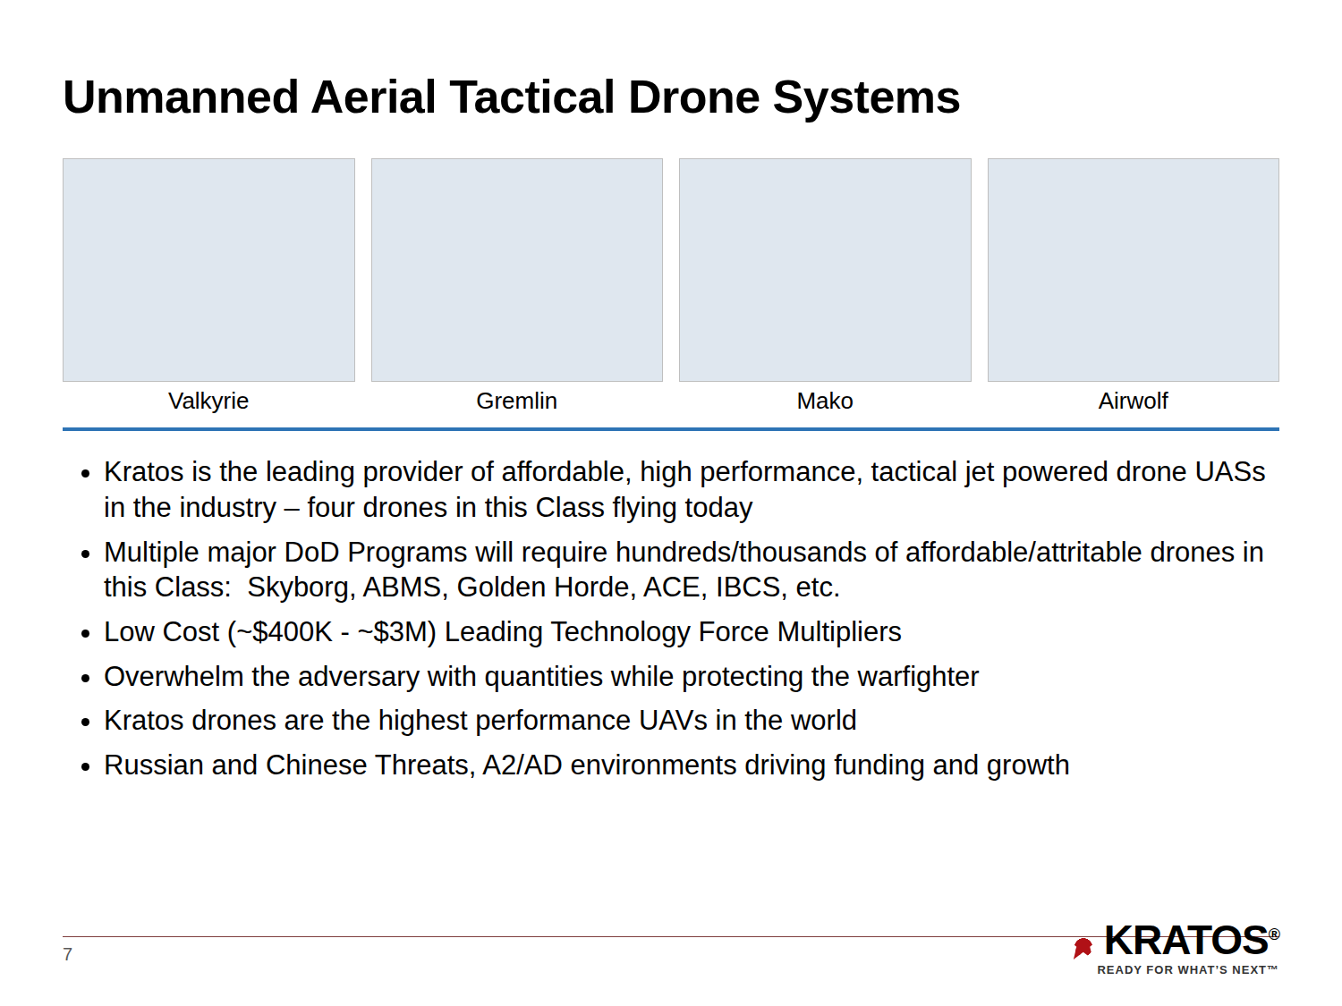Unmanned Aerial Tactical Drone Systems
Valkyrie
Gremlin
Mako
Airwolf
Kratos is the leading provider of affordable, high performance, tactical jet powered drone UASs in the industry – four drones in this Class flying today
Multiple major DoD Programs will require hundreds/thousands of affordable/attritable drones in this Class: Skyborg, ABMS, Golden Horde, ACE, IBCS, etc.
Low Cost (~$400K - ~$3M) Leading Technology Force Multipliers
Overwhelm the adversary with quantities while protecting the warfighter
Kratos drones are the highest performance UAVs in the world
Russian and Chinese Threats, A2/AD environments driving funding and growth
7
KRATOS®
READY FOR WHAT’S NEXT™